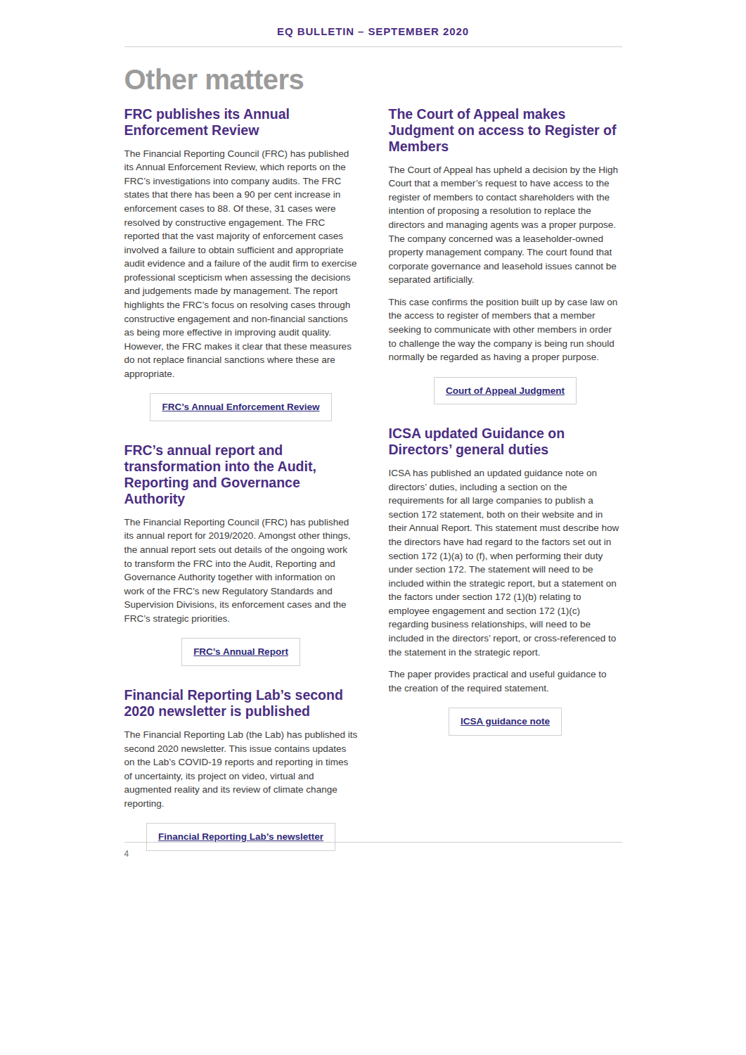EQ BULLETIN – SEPTEMBER 2020
Other matters
FRC publishes its Annual Enforcement Review
The Financial Reporting Council (FRC) has published its Annual Enforcement Review, which reports on the FRC’s investigations into company audits. The FRC states that there has been a 90 per cent increase in enforcement cases to 88. Of these, 31 cases were resolved by constructive engagement. The FRC reported that the vast majority of enforcement cases involved a failure to obtain sufficient and appropriate audit evidence and a failure of the audit firm to exercise professional scepticism when assessing the decisions and judgements made by management. The report highlights the FRC’s focus on resolving cases through constructive engagement and non-financial sanctions as being more effective in improving audit quality. However, the FRC makes it clear that these measures do not replace financial sanctions where these are appropriate.
FRC’s Annual Enforcement Review
FRC’s annual report and transformation into the Audit, Reporting and Governance Authority
The Financial Reporting Council (FRC) has published its annual report for 2019/2020. Amongst other things, the annual report sets out details of the ongoing work to transform the FRC into the Audit, Reporting and Governance Authority together with information on work of the FRC’s new Regulatory Standards and Supervision Divisions, its enforcement cases and the FRC’s strategic priorities.
FRC’s Annual Report
Financial Reporting Lab’s second 2020 newsletter is published
The Financial Reporting Lab (the Lab) has published its second 2020 newsletter. This issue contains updates on the Lab’s COVID-19 reports and reporting in times of uncertainty, its project on video, virtual and augmented reality and its review of climate change reporting.
Financial Reporting Lab’s newsletter
The Court of Appeal makes Judgment on access to Register of Members
The Court of Appeal has upheld a decision by the High Court that a member’s request to have access to the register of members to contact shareholders with the intention of proposing a resolution to replace the directors and managing agents was a proper purpose. The company concerned was a leaseholder-owned property management company. The court found that corporate governance and leasehold issues cannot be separated artificially.
This case confirms the position built up by case law on the access to register of members that a member seeking to communicate with other members in order to challenge the way the company is being run should normally be regarded as having a proper purpose.
Court of Appeal Judgment
ICSA updated Guidance on Directors’ general duties
ICSA has published an updated guidance note on directors’ duties, including a section on the requirements for all large companies to publish a section 172 statement, both on their website and in their Annual Report. This statement must describe how the directors have had regard to the factors set out in section 172 (1)(a) to (f), when performing their duty under section 172. The statement will need to be included within the strategic report, but a statement on the factors under section 172 (1)(b) relating to employee engagement and section 172 (1)(c) regarding business relationships, will need to be included in the directors’ report, or cross-referenced to the statement in the strategic report.
The paper provides practical and useful guidance to the creation of the required statement.
ICSA guidance note
4